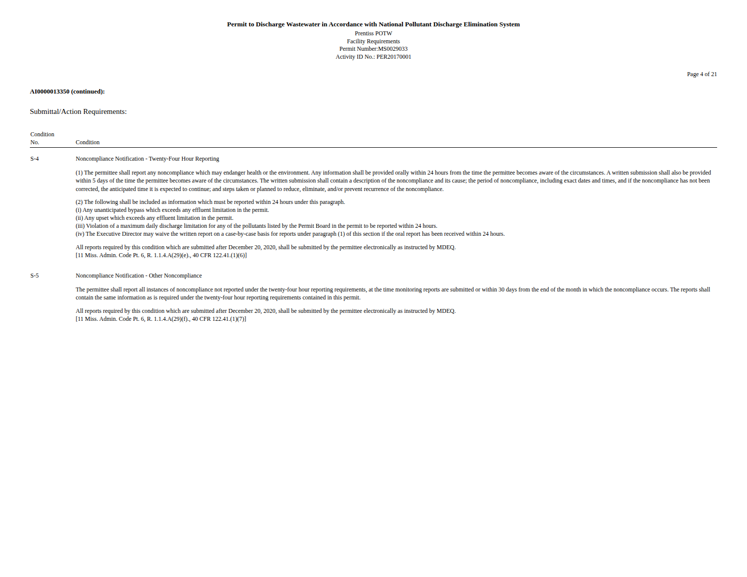Permit to Discharge Wastewater in Accordance with National Pollutant Discharge Elimination System
Prentiss POTW
Facility Requirements
Permit Number:MS0029033
Activity ID No.: PER20170001
Page 4 of 21
AI0000013350 (continued):
Submittal/Action Requirements:
| Condition No. | Condition |
| --- | --- |
| S-4 | Noncompliance Notification - Twenty-Four Hour Reporting (1) The permittee shall report any noncompliance which may endanger health or the environment. Any information shall be provided orally within 24 hours from the time the permittee becomes aware of the circumstances. A written submission shall also be provided within 5 days of the time the permittee becomes aware of the circumstances. The written submission shall contain a description of the noncompliance and its cause; the period of noncompliance, including exact dates and times, and if the noncompliance has not been corrected, the anticipated time it is expected to continue; and steps taken or planned to reduce, eliminate, and/or prevent recurrence of the noncompliance. (2) The following shall be included as information which must be reported within 24 hours under this paragraph. (i) Any unanticipated bypass which exceeds any effluent limitation in the permit. (ii) Any upset which exceeds any effluent limitation in the permit. (iii) Violation of a maximum daily discharge limitation for any of the pollutants listed by the Permit Board in the permit to be reported within 24 hours. (iv) The Executive Director may waive the written report on a case-by-case basis for reports under paragraph (1) of this section if the oral report has been received within 24 hours. All reports required by this condition which are submitted after December 20, 2020, shall be submitted by the permittee electronically as instructed by MDEQ. [11 Miss. Admin. Code Pt. 6, R. 1.1.4.A(29)(e)., 40 CFR 122.41.(1)(6)] |
| S-5 | Noncompliance Notification - Other Noncompliance The permittee shall report all instances of noncompliance not reported under the twenty-four hour reporting requirements, at the time monitoring reports are submitted or within 30 days from the end of the month in which the noncompliance occurs. The reports shall contain the same information as is required under the twenty-four hour reporting requirements contained in this permit. All reports required by this condition which are submitted after December 20, 2020, shall be submitted by the permittee electronically as instructed by MDEQ. [11 Miss. Admin. Code Pt. 6, R. 1.1.4.A(29)(f)., 40 CFR 122.41.(1)(7)] |